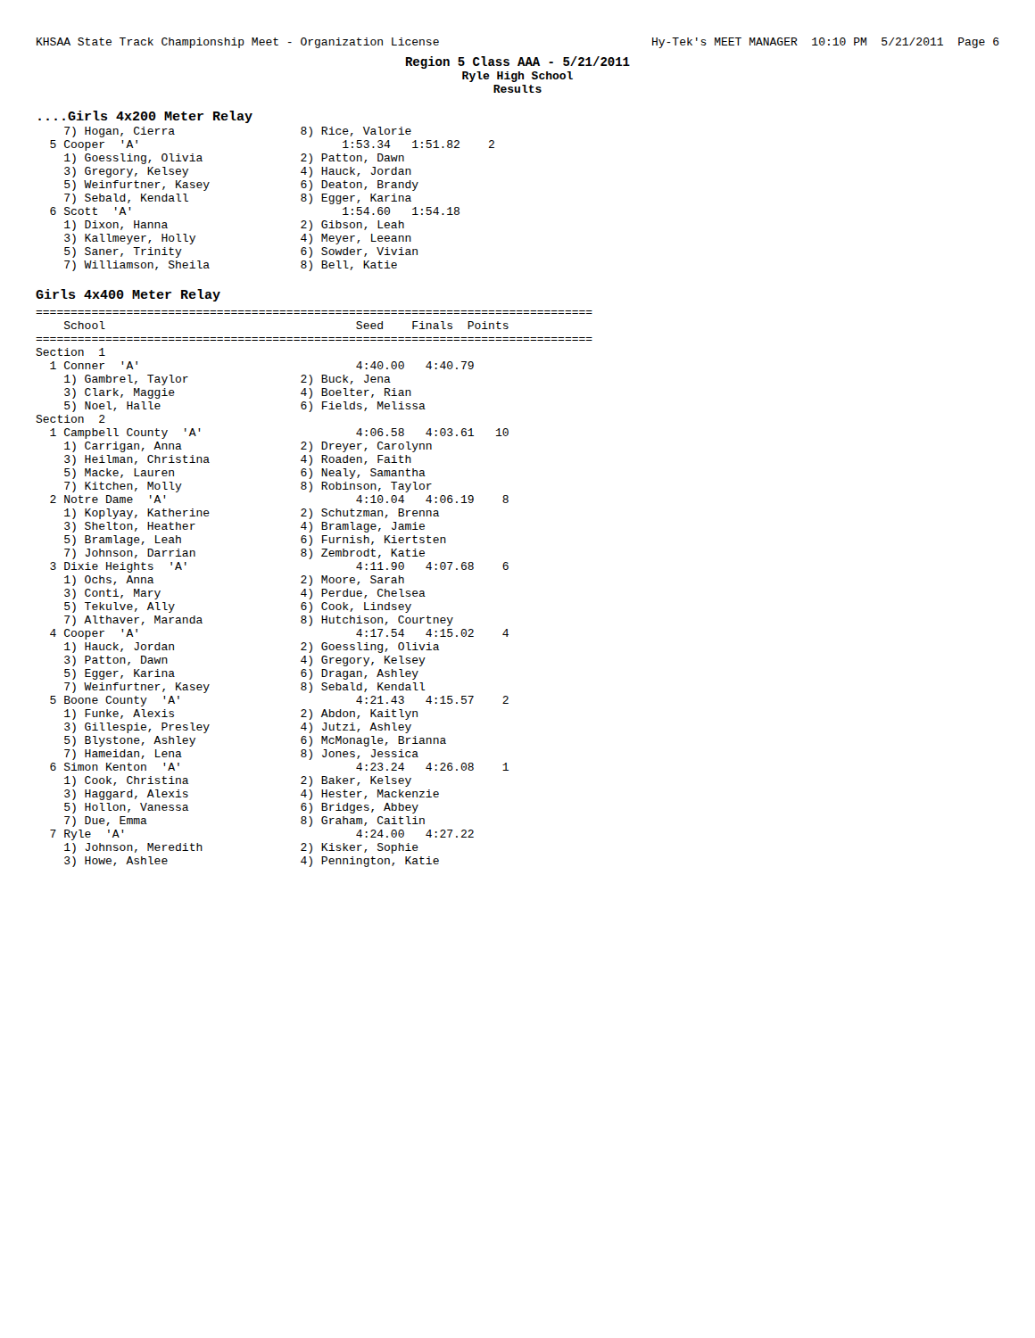KHSAA State Track Championship Meet - Organization License Hy-Tek's MEET MANAGER 10:10 PM 5/21/2011 Page 6
Region 5 Class AAA - 5/21/2011
Ryle High School
Results
....Girls 4x200 Meter Relay
    7) Hogan, Cierra                  8) Rice, Valorie
  5 Cooper  'A'                             1:53.34   1:51.82    2
    1) Goessling, Olivia              2) Patton, Dawn
    3) Gregory, Kelsey                4) Hauck, Jordan
    5) Weinfurtner, Kasey             6) Deaton, Brandy
    7) Sebald, Kendall                8) Egger, Karina
  6 Scott  'A'                              1:54.60   1:54.18
    1) Dixon, Hanna                   2) Gibson, Leah
    3) Kallmeyer, Holly               4) Meyer, Leeann
    5) Saner, Trinity                 6) Sowder, Vivian
    7) Williamson, Sheila             8) Bell, Katie
Girls 4x400 Meter Relay
================================================================================
    School                                    Seed    Finals  Points
================================================================================
Section  1
  1 Conner  'A'                               4:40.00   4:40.79
    1) Gambrel, Taylor                2) Buck, Jena
    3) Clark, Maggie                  4) Boelter, Rian
    5) Noel, Halle                    6) Fields, Melissa
Section  2
  1 Campbell County  'A'                      4:06.58   4:03.61   10
    1) Carrigan, Anna                 2) Dreyer, Carolynn
    3) Heilman, Christina             4) Roaden, Faith
    5) Macke, Lauren                  6) Nealy, Samantha
    7) Kitchen, Molly                 8) Robinson, Taylor
  2 Notre Dame  'A'                           4:10.04   4:06.19    8
    1) Koplyay, Katherine             2) Schutzman, Brenna
    3) Shelton, Heather               4) Bramlage, Jamie
    5) Bramlage, Leah                 6) Furnish, Kiertsten
    7) Johnson, Darrian               8) Zembrodt, Katie
  3 Dixie Heights  'A'                        4:11.90   4:07.68    6
    1) Ochs, Anna                     2) Moore, Sarah
    3) Conti, Mary                    4) Perdue, Chelsea
    5) Tekulve, Ally                  6) Cook, Lindsey
    7) Althaver, Maranda              8) Hutchison, Courtney
  4 Cooper  'A'                               4:17.54   4:15.02    4
    1) Hauck, Jordan                  2) Goessling, Olivia
    3) Patton, Dawn                   4) Gregory, Kelsey
    5) Egger, Karina                  6) Dragan, Ashley
    7) Weinfurtner, Kasey             8) Sebald, Kendall
  5 Boone County  'A'                         4:21.43   4:15.57    2
    1) Funke, Alexis                  2) Abdon, Kaitlyn
    3) Gillespie, Presley             4) Jutzi, Ashley
    5) Blystone, Ashley               6) McMonagle, Brianna
    7) Hameidan, Lena                 8) Jones, Jessica
  6 Simon Kenton  'A'                         4:23.24   4:26.08    1
    1) Cook, Christina                2) Baker, Kelsey
    3) Haggard, Alexis                4) Hester, Mackenzie
    5) Hollon, Vanessa                6) Bridges, Abbey
    7) Due, Emma                      8) Graham, Caitlin
  7 Ryle  'A'                                 4:24.00   4:27.22
    1) Johnson, Meredith              2) Kisker, Sophie
    3) Howe, Ashlee                   4) Pennington, Katie